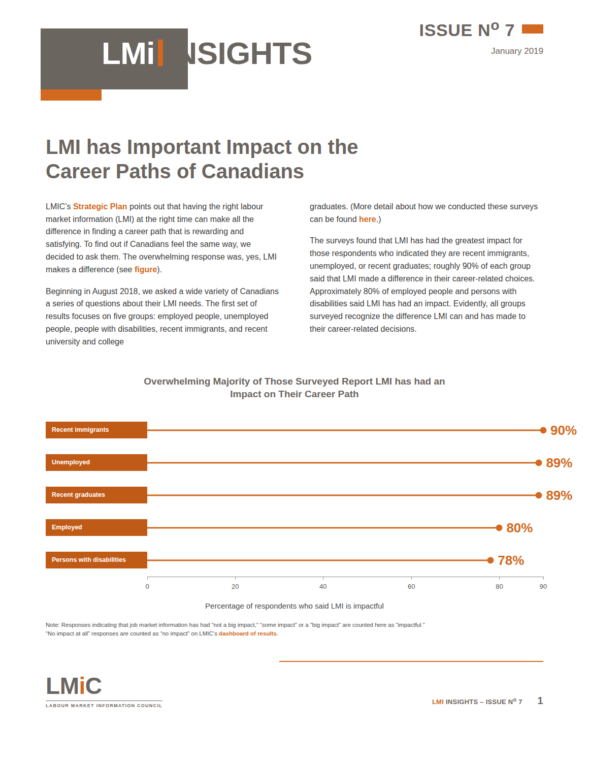ISSUE No 7
January 2019
LMi INSIGHTS
LMI has Important Impact on the
Career Paths of Canadians
LMIC’s Strategic Plan points out that having the right labour market information (LMI) at the right time can make all the difference in finding a career path that is rewarding and satisfying. To find out if Canadians feel the same way, we decided to ask them. The overwhelming response was, yes, LMI makes a difference (see figure).
Beginning in August 2018, we asked a wide variety of Canadians a series of questions about their LMI needs. The first set of results focuses on five groups: employed people, unemployed people, people with disabilities, recent immigrants, and recent university and college
graduates. (More detail about how we conducted these surveys can be found here.)
The surveys found that LMI has had the greatest impact for those respondents who indicated they are recent immigrants, unemployed, or recent graduates; roughly 90% of each group said that LMI made a difference in their career-related choices. Approximately 80% of employed people and persons with disabilities said LMI has had an impact. Evidently, all groups surveyed recognize the difference LMI can and has made to their career-related decisions.
Overwhelming Majority of Those Surveyed Report LMI has had an
Impact on Their Career Path
| Recent immigrants | 90% |
| Unemployed | 89% |
| Recent graduates | 89% |
| Employed | 80% |
| Persons with disabilities | 78% |
| | 0 20 40 60 80 90 |
Percentage of respondents who said LMI is impactful
Note: Responses indicating that job market information has had “not a big impact,” “some impact” or a “big impact” are counted here as “impactful.”
“No impact at all” responses are counted as “no impact” on LMIC’s dashboard of results.
LMi C
LABOUR MARKET INFORMATION COUNCIL
LMI INSIGHTS – ISSUE No 7 1